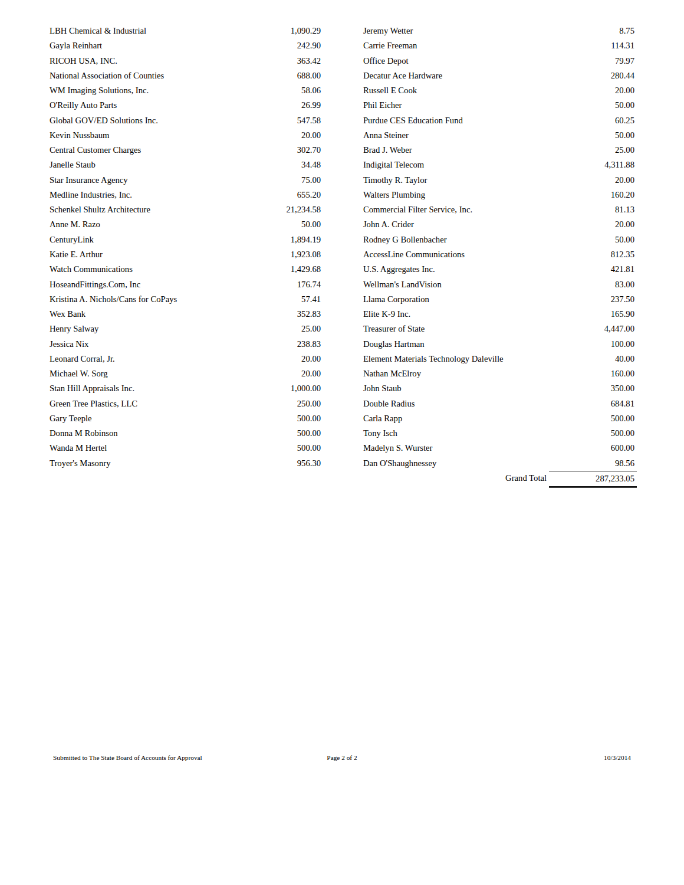| LBH Chemical & Industrial | 1,090.29 | | Jeremy Wetter | 8.75 |
| Gayla Reinhart | 242.90 | | Carrie Freeman | 114.31 |
| RICOH USA, INC. | 363.42 | | Office Depot | 79.97 |
| National Association of Counties | 688.00 | | Decatur Ace Hardware | 280.44 |
| WM Imaging Solutions, Inc. | 58.06 | | Russell E Cook | 20.00 |
| O'Reilly Auto Parts | 26.99 | | Phil Eicher | 50.00 |
| Global GOV/ED Solutions Inc. | 547.58 | | Purdue CES Education Fund | 60.25 |
| Kevin Nussbaum | 20.00 | | Anna Steiner | 50.00 |
| Central Customer Charges | 302.70 | | Brad J. Weber | 25.00 |
| Janelle Staub | 34.48 | | Indigital Telecom | 4,311.88 |
| Star Insurance Agency | 75.00 | | Timothy R. Taylor | 20.00 |
| Medline Industries, Inc. | 655.20 | | Walters Plumbing | 160.20 |
| Schenkel Shultz Architecture | 21,234.58 | | Commercial Filter Service, Inc. | 81.13 |
| Anne M. Razo | 50.00 | | John A. Crider | 20.00 |
| CenturyLink | 1,894.19 | | Rodney G Bollenbacher | 50.00 |
| Katie E. Arthur | 1,923.08 | | AccessLine Communications | 812.35 |
| Watch Communications | 1,429.68 | | U.S. Aggregates Inc. | 421.81 |
| HoseandFittings.Com, Inc | 176.74 | | Wellman's LandVision | 83.00 |
| Kristina A. Nichols/Cans for CoPays | 57.41 | | Llama Corporation | 237.50 |
| Wex Bank | 352.83 | | Elite K-9 Inc. | 165.90 |
| Henry Salway | 25.00 | | Treasurer of State | 4,447.00 |
| Jessica Nix | 238.83 | | Douglas Hartman | 100.00 |
| Leonard Corral, Jr. | 20.00 | | Element Materials Technology Daleville | 40.00 |
| Michael W. Sorg | 20.00 | | Nathan McElroy | 160.00 |
| Stan Hill Appraisals Inc. | 1,000.00 | | John Staub | 350.00 |
| Green Tree Plastics, LLC | 250.00 | | Double Radius | 684.81 |
| Gary Teeple | 500.00 | | Carla Rapp | 500.00 |
| Donna M Robinson | 500.00 | | Tony Isch | 500.00 |
| Wanda M Hertel | 500.00 | | Madelyn S. Wurster | 600.00 |
| Troyer's Masonry | 956.30 | | Dan O'Shaughnessey | 98.56 |
| | | | Grand Total | 287,233.05 |
Submitted to The State Board of Accounts for Approval
Page 2 of 2
10/3/2014